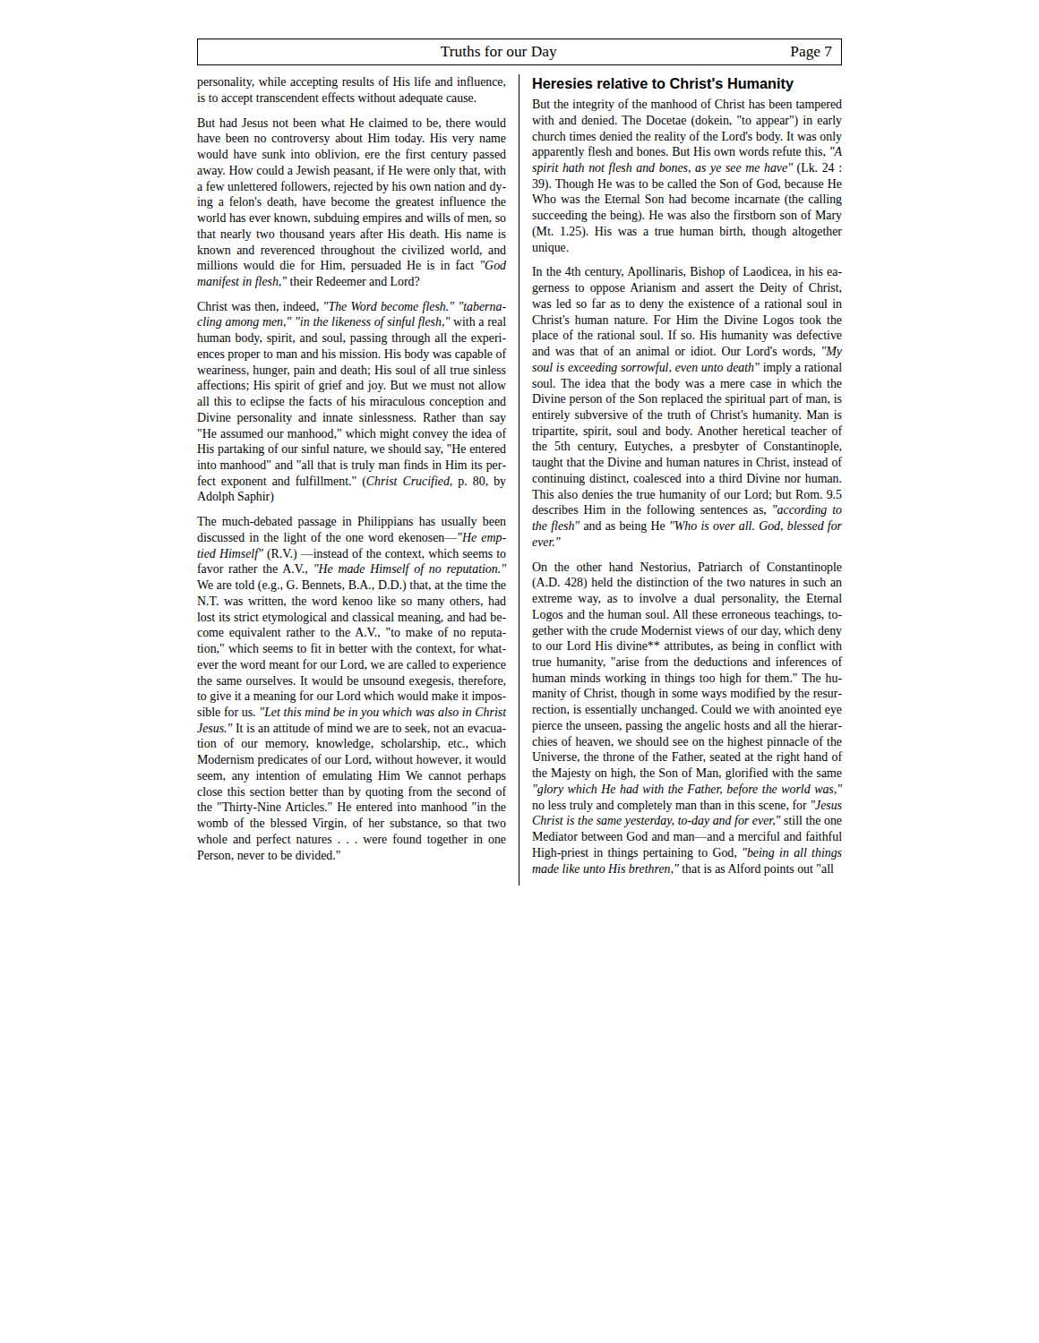Truths for our Day Page 7
personality, while accepting results of His life and influence, is to accept transcendent effects without adequate cause.
But had Jesus not been what He claimed to be, there would have been no controversy about Him today. His very name would have sunk into oblivion, ere the first century passed away. How could a Jewish peasant, if He were only that, with a few unlettered followers, rejected by his own nation and dying a felon's death, have become the greatest influence the world has ever known, subduing empires and wills of men, so that nearly two thousand years after His death. His name is known and reverenced throughout the civilized world, and millions would die for Him, persuaded He is in fact "God manifest in flesh," their Redeemer and Lord?
Christ was then, indeed, "The Word become flesh." "tabernacling among men," "in the likeness of sinful flesh," with a real human body, spirit, and soul, passing through all the experiences proper to man and his mission. His body was capable of weariness, hunger, pain and death; His soul of all true sinless affections; His spirit of grief and joy. But we must not allow all this to eclipse the facts of his miraculous conception and Divine personality and innate sinlessness. Rather than say "He assumed our manhood," which might convey the idea of His partaking of our sinful nature, we should say, "He entered into manhood" and "all that is truly man finds in Him its perfect exponent and fulfillment." (Christ Crucified, p. 80, by Adolph Saphir)
The much-debated passage in Philippians has usually been discussed in the light of the one word ekenosen—"He emptied Himself" (R.V.) —instead of the context, which seems to favor rather the A.V., "He made Himself of no reputation." We are told (e.g., G. Bennets, B.A., D.D.) that, at the time the N.T. was written, the word kenoo like so many others, had lost its strict etymological and classical meaning, and had become equivalent rather to the A.V., "to make of no reputation," which seems to fit in better with the context, for whatever the word meant for our Lord, we are called to experience the same ourselves. It would be unsound exegesis, therefore, to give it a meaning for our Lord which would make it impossible for us. "Let this mind be in you which was also in Christ Jesus." It is an attitude of mind we are to seek, not an evacuation of our memory, knowledge, scholarship, etc., which Modernism predicates of our Lord, without however, it would seem, any intention of emulating Him We cannot perhaps close this section better than by quoting from the second of the "Thirty-Nine Articles." He entered into manhood "in the womb of the blessed Virgin, of her substance, so that two whole and perfect natures . . . were found together in one Person, never to be divided."
Heresies relative to Christ's Humanity
But the integrity of the manhood of Christ has been tampered with and denied. The Docetae (dokein, "to appear") in early church times denied the reality of the Lord's body. It was only apparently flesh and bones. But His own words refute this, "A spirit hath not flesh and bones, as ye see me have" (Lk. 24 : 39). Though He was to be called the Son of God, because He Who was the Eternal Son had become incarnate (the calling succeeding the being). He was also the firstborn son of Mary (Mt. 1.25). His was a true human birth, though altogether unique.
In the 4th century, Apollinaris, Bishop of Laodicea, in his eagerness to oppose Arianism and assert the Deity of Christ, was led so far as to deny the existence of a rational soul in Christ's human nature. For Him the Divine Logos took the place of the rational soul. If so. His humanity was defective and was that of an animal or idiot. Our Lord's words, "My soul is exceeding sorrowful, even unto death" imply a rational soul. The idea that the body was a mere case in which the Divine person of the Son replaced the spiritual part of man, is entirely subversive of the truth of Christ's humanity. Man is tripartite, spirit, soul and body. Another heretical teacher of the 5th century, Eutyches, a presbyter of Constantinople, taught that the Divine and human natures in Christ, instead of continuing distinct, coalesced into a third Divine nor human. This also denies the true humanity of our Lord; but Rom. 9.5 describes Him in the following sentences as, "according to the flesh" and as being He "Who is over all. God, blessed for ever."
On the other hand Nestorius, Patriarch of Constantinople (A.D. 428) held the distinction of the two natures in such an extreme way, as to involve a dual personality, the Eternal Logos and the human soul. All these erroneous teachings, together with the crude Modernist views of our day, which deny to our Lord His divine** attributes, as being in conflict with true humanity, "arise from the deductions and inferences of human minds working in things too high for them." The humanity of Christ, though in some ways modified by the resurrection, is essentially unchanged. Could we with anointed eye pierce the unseen, passing the angelic hosts and all the hierarchies of heaven, we should see on the highest pinnacle of the Universe, the throne of the Father, seated at the right hand of the Majesty on high, the Son of Man, glorified with the same "glory which He had with the Father, before the world was," no less truly and completely man than in this scene, for "Jesus Christ is the same yesterday, to-day and for ever," still the one Mediator between God and man—and a merciful and faithful High-priest in things pertaining to God, "being in all things made like unto His brethren," that is as Alford points out "all